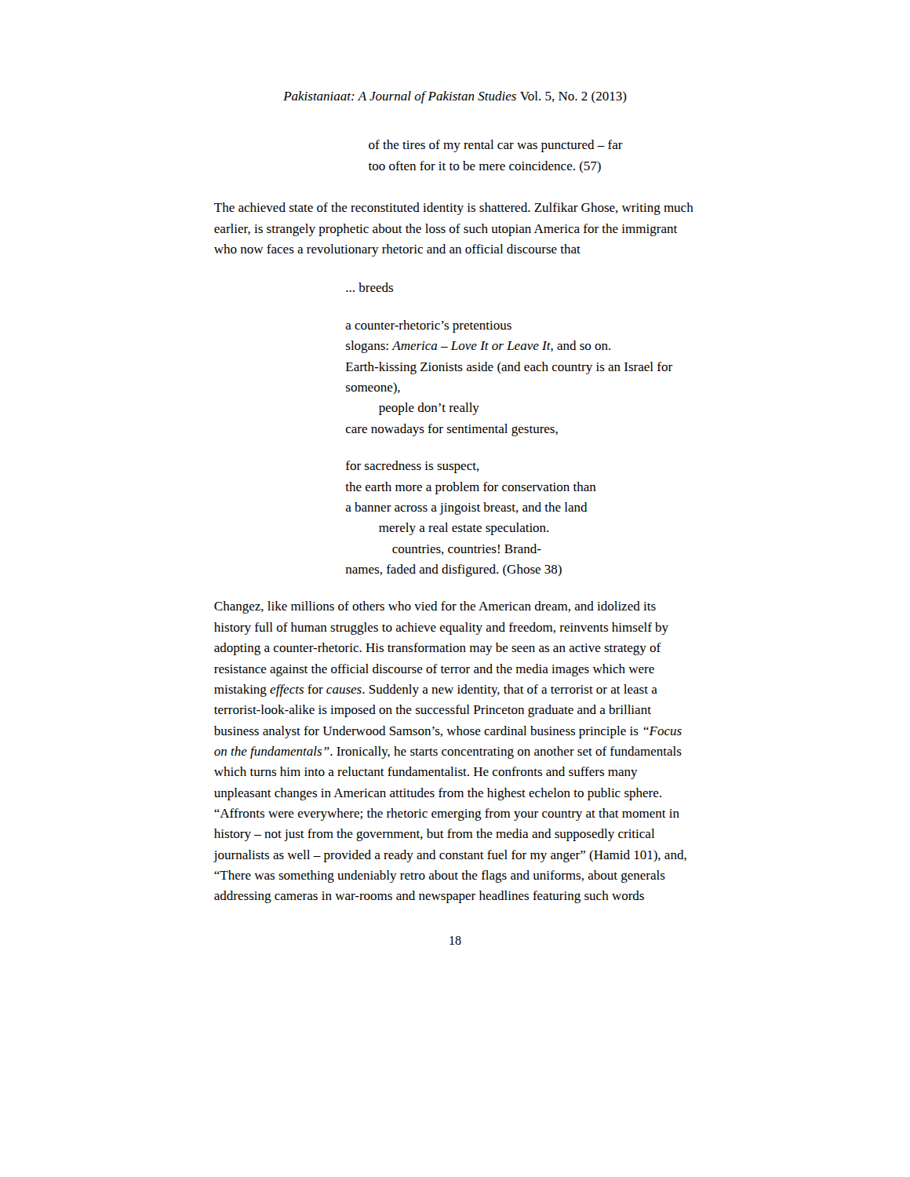Pakistaniaat: A Journal of Pakistan Studies Vol. 5, No. 2 (2013)
of the tires of my rental car was punctured – far
too often for it to be mere coincidence. (57)
The achieved state of the reconstituted identity is shattered. Zulfikar Ghose, writing much earlier, is strangely prophetic about the loss of such utopian America for the immigrant who now faces a revolutionary rhetoric and an official discourse that
... breeds
a counter-rhetoric’s pretentious
slogans: America – Love It or Leave It, and so on.
Earth-kissing Zionists aside (and each country is an Israel for
someone),
people don’t really
care nowadays for sentimental gestures,
for sacredness is suspect,
the earth more a problem for conservation than
a banner across a jingoist breast, and the land
merely a real estate speculation.
countries, countries! Brand-
names, faded and disfigured. (Ghose 38)
Changez, like millions of others who vied for the American dream, and idolized its history full of human struggles to achieve equality and freedom, reinvents himself by adopting a counter-rhetoric. His transformation may be seen as an active strategy of resistance against the official discourse of terror and the media images which were mistaking effects for causes. Suddenly a new identity, that of a terrorist or at least a terrorist-look-alike is imposed on the successful Princeton graduate and a brilliant business analyst for Underwood Samson’s, whose cardinal business principle is “Focus on the fundamentals”. Ironically, he starts concentrating on another set of fundamentals which turns him into a reluctant fundamentalist. He confronts and suffers many unpleasant changes in American attitudes from the highest echelon to public sphere. “Affronts were everywhere; the rhetoric emerging from your country at that moment in history – not just from the government, but from the media and supposedly critical journalists as well – provided a ready and constant fuel for my anger” (Hamid 101), and, “There was something undeniably retro about the flags and uniforms, about generals addressing cameras in war-rooms and newspaper headlines featuring such words
18